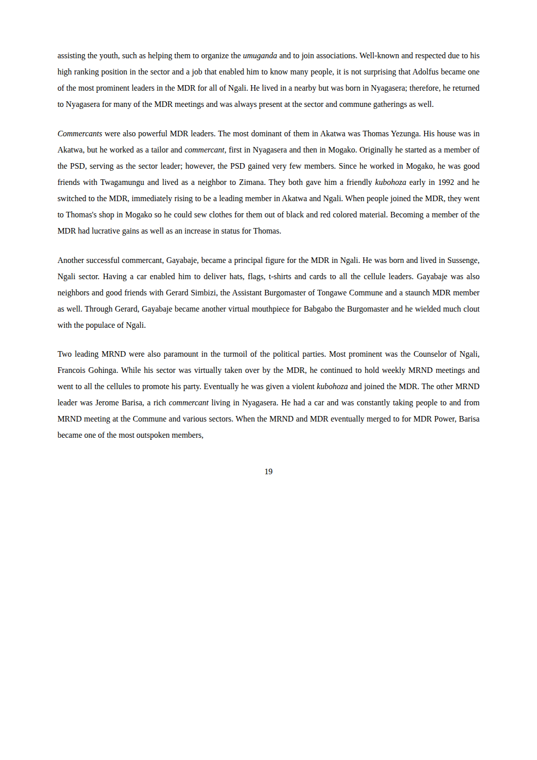assisting the youth, such as helping them to organize the umuganda and to join associations. Well-known and respected due to his high ranking position in the sector and a job that enabled him to know many people, it is not surprising that Adolfus became one of the most prominent leaders in the MDR for all of Ngali. He lived in a nearby but was born in Nyagasera; therefore, he returned to Nyagasera for many of the MDR meetings and was always present at the sector and commune gatherings as well.
Commercants were also powerful MDR leaders. The most dominant of them in Akatwa was Thomas Yezunga. His house was in Akatwa, but he worked as a tailor and commercant, first in Nyagasera and then in Mogako. Originally he started as a member of the PSD, serving as the sector leader; however, the PSD gained very few members. Since he worked in Mogako, he was good friends with Twagamungu and lived as a neighbor to Zimana. They both gave him a friendly kubohoza early in 1992 and he switched to the MDR, immediately rising to be a leading member in Akatwa and Ngali. When people joined the MDR, they went to Thomas's shop in Mogako so he could sew clothes for them out of black and red colored material. Becoming a member of the MDR had lucrative gains as well as an increase in status for Thomas.
Another successful commercant, Gayabaje, became a principal figure for the MDR in Ngali. He was born and lived in Sussenge, Ngali sector. Having a car enabled him to deliver hats, flags, t-shirts and cards to all the cellule leaders. Gayabaje was also neighbors and good friends with Gerard Simbizi, the Assistant Burgomaster of Tongawe Commune and a staunch MDR member as well. Through Gerard, Gayabaje became another virtual mouthpiece for Babgabo the Burgomaster and he wielded much clout with the populace of Ngali.
Two leading MRND were also paramount in the turmoil of the political parties. Most prominent was the Counselor of Ngali, Francois Gohinga. While his sector was virtually taken over by the MDR, he continued to hold weekly MRND meetings and went to all the cellules to promote his party. Eventually he was given a violent kubohoza and joined the MDR. The other MRND leader was Jerome Barisa, a rich commercant living in Nyagasera. He had a car and was constantly taking people to and from MRND meeting at the Commune and various sectors. When the MRND and MDR eventually merged to for MDR Power, Barisa became one of the most outspoken members,
19